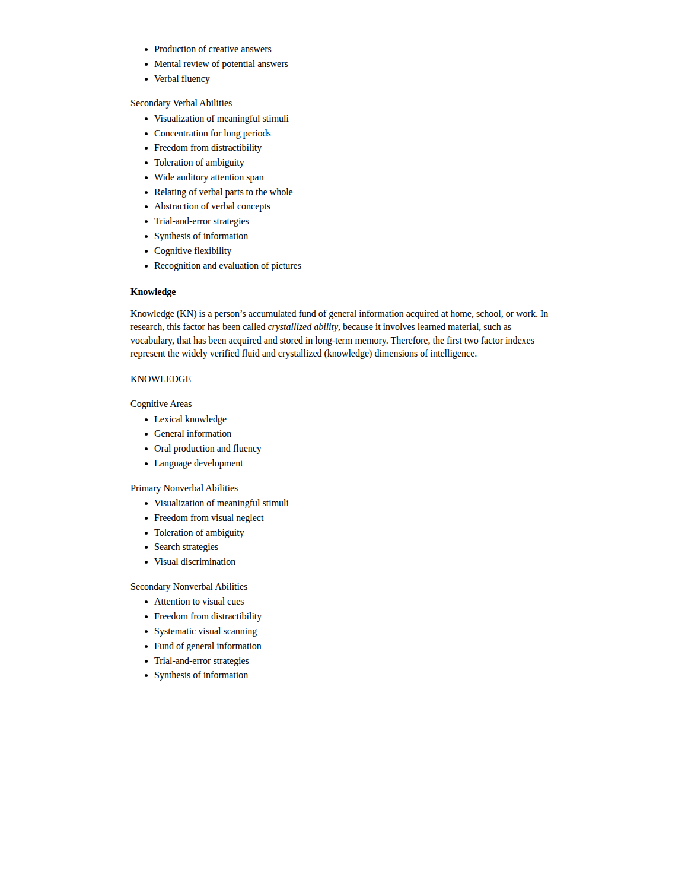Production of creative answers
Mental review of potential answers
Verbal fluency
Secondary Verbal Abilities
Visualization of meaningful stimuli
Concentration for long periods
Freedom from distractibility
Toleration of ambiguity
Wide auditory attention span
Relating of verbal parts to the whole
Abstraction of verbal concepts
Trial-and-error strategies
Synthesis of information
Cognitive flexibility
Recognition and evaluation of pictures
Knowledge
Knowledge (KN) is a person’s accumulated fund of general information acquired at home, school, or work. In research, this factor has been called crystallized ability, because it involves learned material, such as vocabulary, that has been acquired and stored in long-term memory. Therefore, the first two factor indexes represent the widely verified fluid and crystallized (knowledge) dimensions of intelligence.
KNOWLEDGE
Cognitive Areas
Lexical knowledge
General information
Oral production and fluency
Language development
Primary Nonverbal Abilities
Visualization of meaningful stimuli
Freedom from visual neglect
Toleration of ambiguity
Search strategies
Visual discrimination
Secondary Nonverbal Abilities
Attention to visual cues
Freedom from distractibility
Systematic visual scanning
Fund of general information
Trial-and-error strategies
Synthesis of information